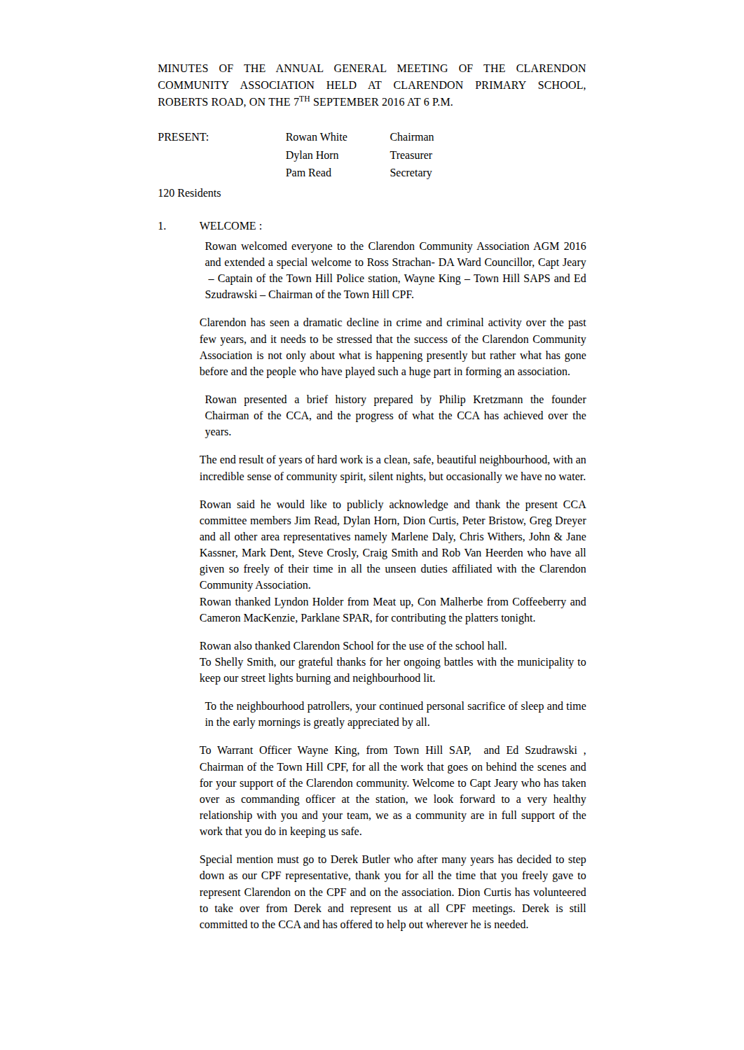Minutes of the Annual General Meeting of the Clarendon Community Association held at Clarendon Primary School, Roberts Road, on the 7th September 2016 at 6 p.m.
| PRESENT: | Rowan White | Chairman |
| | Dylan Horn | Treasurer |
| | Pam Read | Secretary |
120 Residents
1.
WELCOME :
Rowan welcomed everyone to the Clarendon Community Association AGM 2016 and extended a special welcome to Ross Strachan- DA Ward Councillor, Capt Jeary – Captain of the Town Hill Police station, Wayne King – Town Hill SAPS and Ed Szudrawski – Chairman of the Town Hill CPF.
Clarendon has seen a dramatic decline in crime and criminal activity over the past few years, and it needs to be stressed that the success of the Clarendon Community Association is not only about what is happening presently but rather what has gone before and the people who have played such a huge part in forming an association.
Rowan presented a brief history prepared by Philip Kretzmann the founder Chairman of the CCA, and the progress of what the CCA has achieved over the years.
The end result of years of hard work is a clean, safe, beautiful neighbourhood, with an incredible sense of community spirit, silent nights, but occasionally we have no water.
Rowan said he would like to publicly acknowledge and thank the present CCA committee members Jim Read, Dylan Horn, Dion Curtis, Peter Bristow, Greg Dreyer and all other area representatives namely Marlene Daly, Chris Withers, John & Jane Kassner, Mark Dent, Steve Crosly, Craig Smith and Rob Van Heerden who have all given so freely of their time in all the unseen duties affiliated with the Clarendon Community Association.
Rowan thanked Lyndon Holder from Meat up, Con Malherbe from Coffeeberry and Cameron MacKenzie, Parklane SPAR, for contributing the platters tonight.
Rowan also thanked Clarendon School for the use of the school hall.
To Shelly Smith, our grateful thanks for her ongoing battles with the municipality to keep our street lights burning and neighbourhood lit.
To the neighbourhood patrollers, your continued personal sacrifice of sleep and time in the early mornings is greatly appreciated by all.
To Warrant Officer Wayne King, from Town Hill SAP, and Ed Szudrawski , Chairman of the Town Hill CPF, for all the work that goes on behind the scenes and for your support of the Clarendon community. Welcome to Capt Jeary who has taken over as commanding officer at the station, we look forward to a very healthy relationship with you and your team, we as a community are in full support of the work that you do in keeping us safe.
Special mention must go to Derek Butler who after many years has decided to step down as our CPF representative, thank you for all the time that you freely gave to represent Clarendon on the CPF and on the association. Dion Curtis has volunteered to take over from Derek and represent us at all CPF meetings. Derek is still committed to the CCA and has offered to help out wherever he is needed.